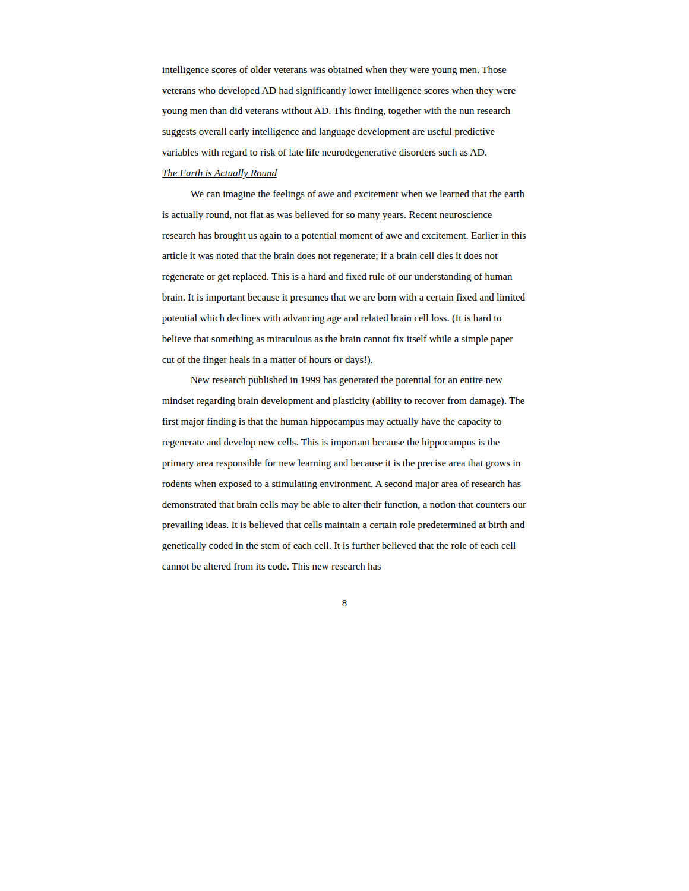intelligence scores of older veterans was obtained when they were young men. Those veterans who developed AD had significantly lower intelligence scores when they were young men than did veterans without AD. This finding, together with the nun research suggests overall early intelligence and language development are useful predictive variables with regard to risk of late life neurodegenerative disorders such as AD.
The Earth is Actually Round
We can imagine the feelings of awe and excitement when we learned that the earth is actually round, not flat as was believed for so many years. Recent neuroscience research has brought us again to a potential moment of awe and excitement. Earlier in this article it was noted that the brain does not regenerate; if a brain cell dies it does not regenerate or get replaced. This is a hard and fixed rule of our understanding of human brain. It is important because it presumes that we are born with a certain fixed and limited potential which declines with advancing age and related brain cell loss. (It is hard to believe that something as miraculous as the brain cannot fix itself while a simple paper cut of the finger heals in a matter of hours or days!).
New research published in 1999 has generated the potential for an entire new mindset regarding brain development and plasticity (ability to recover from damage). The first major finding is that the human hippocampus may actually have the capacity to regenerate and develop new cells. This is important because the hippocampus is the primary area responsible for new learning and because it is the precise area that grows in rodents when exposed to a stimulating environment. A second major area of research has demonstrated that brain cells may be able to alter their function, a notion that counters our prevailing ideas. It is believed that cells maintain a certain role predetermined at birth and genetically coded in the stem of each cell. It is further believed that the role of each cell cannot be altered from its code. This new research has
8